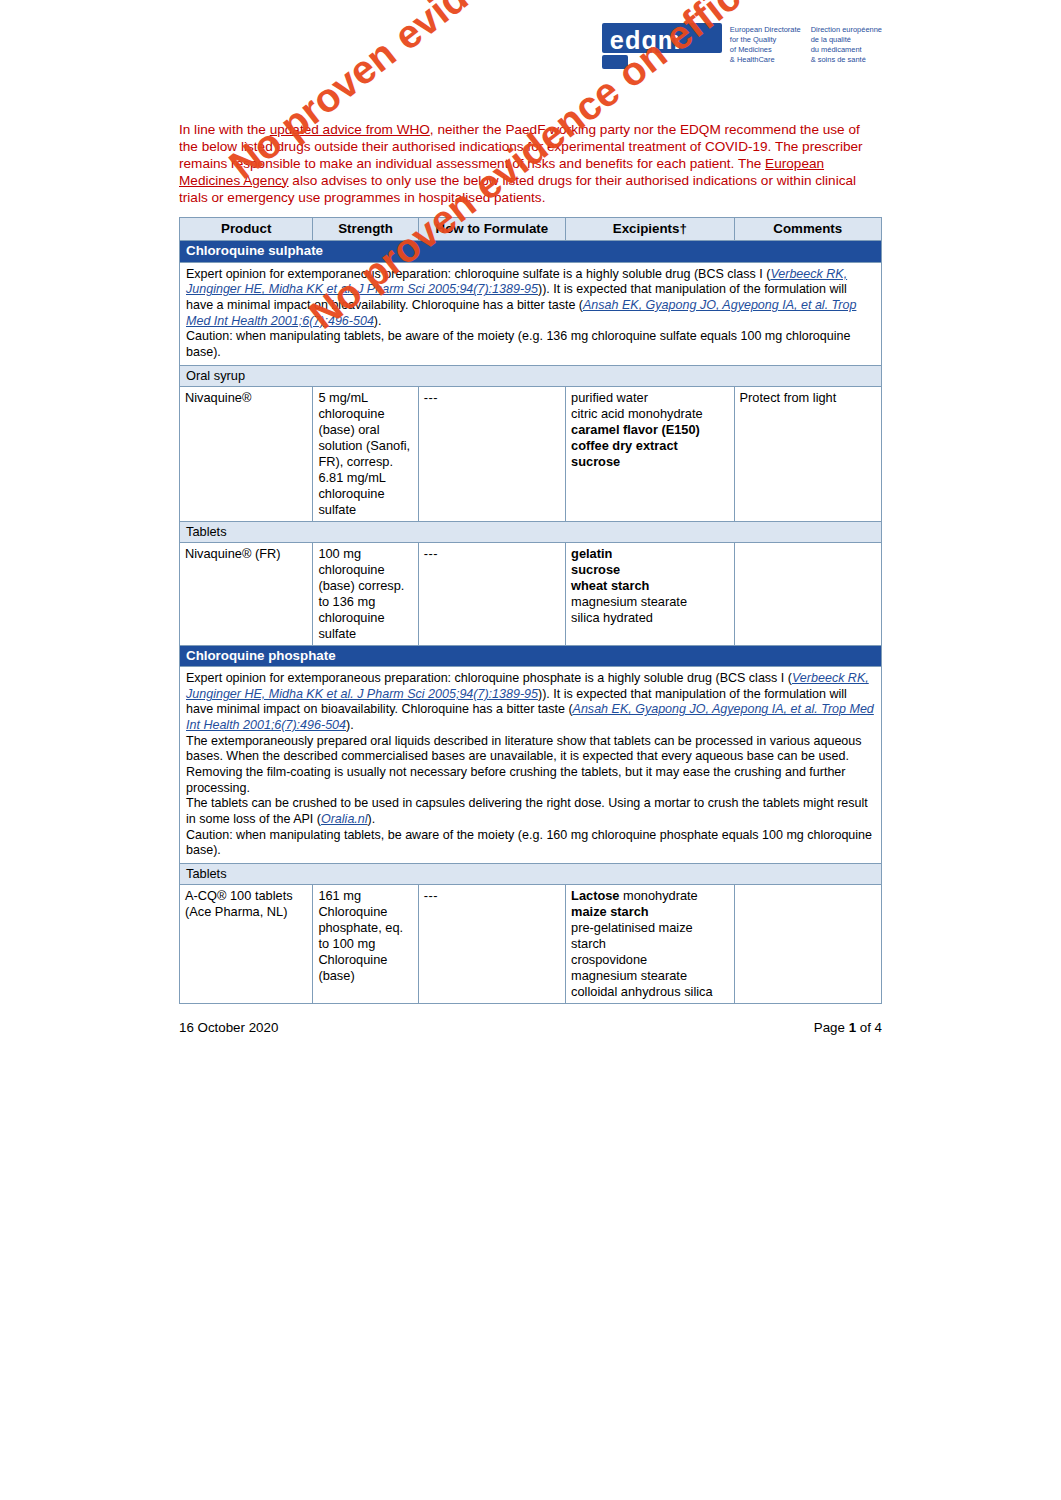edqm
European Directorate
for the Quality
of Medicines
& HealthCare
Direction européenne
de la qualité
du médicament
& soins de santé
In line with the updated advice from WHO, neither the PaedF working party nor the EDQM recommend the use of the below listed drugs outside their authorised indications for experimental treatment of COVID-19. The prescriber remains responsible to make an individual assessment of risks and benefits for each patient. The European Medicines Agency also advises to only use the below listed drugs for their authorised indications or within clinical trials or emergency use programmes in hospitalised patients.
| Product | Strength | How to Formulate | Excipients† | Comments |
| --- | --- | --- | --- | --- |
| Chloroquine sulphate |
| Expert opinion for extemporaneous preparation: chloroquine sulfate is a highly soluble drug (BCS class I ( Verbeeck RK, Junginger HE, Midha KK et al. J Pharm Sci 2005;94(7):1389-95 )). It is expected that manipulation of the formulation will have a minimal impact on bioavailability. Chloroquine has a bitter taste ( Ansah EK, Gyapong JO, Agyepong IA, et al. Trop Med Int Health 2001;6(7):496-504 ). Caution: when manipulating tablets, be aware of the moiety (e.g. 136 mg chloroquine sulfate equals 100 mg chloroquine base). |
| Oral syrup |
| Nivaquine® | 5 mg/mL chloroquine (base) oral solution (Sanofi, FR), corresp. 6.81 mg/mL chloroquine sulfate | --- | purified water citric acid monohydrate caramel flavor (E150) coffee dry extract sucrose | Protect from light |
| Tablets |
| Nivaquine® (FR) | 100 mg chloroquine (base) corresp. to 136 mg chloroquine sulfate | --- | gelatin sucrose wheat starch magnesium stearate silica hydrated | |
| Chloroquine phosphate |
| Expert opinion for extemporaneous preparation: chloroquine phosphate is a highly soluble drug (BCS class I ( Verbeeck RK, Junginger HE, Midha KK et al. J Pharm Sci 2005;94(7):1389-95 )). It is expected that manipulation of the formulation will have minimal impact on bioavailability. Chloroquine has a bitter taste ( Ansah EK, Gyapong JO, Agyepong IA, et al. Trop Med Int Health 2001;6(7):496-504 ). The extemporaneously prepared oral liquids described in literature show that tablets can be processed in various aqueous bases. When the described commercialised bases are unavailable, it is expected that every aqueous base can be used. Removing the film-coating is usually not necessary before crushing the tablets, but it may ease the crushing and further processing. The tablets can be crushed to be used in capsules delivering the right dose. Using a mortar to crush the tablets might result in some loss of the API ( Oralia.nl ). Caution: when manipulating tablets, be aware of the moiety (e.g. 160 mg chloroquine phosphate equals 100 mg chloroquine base). |
| Tablets |
| A-CQ® 100 tablets (Ace Pharma, NL) | 161 mg Chloroquine phosphate, eq. to 100 mg Chloroquine (base) | --- | Lactose monohydrate maize starch pre-gelatinised maize starch crospovidone magnesium stearate colloidal anhydrous silica | |
16 October 2020
Page 1 of 4
No proven evidence on efficacy and safety in treating COVID-19
No proven evidence on efficacy and safety in treating COVID-19